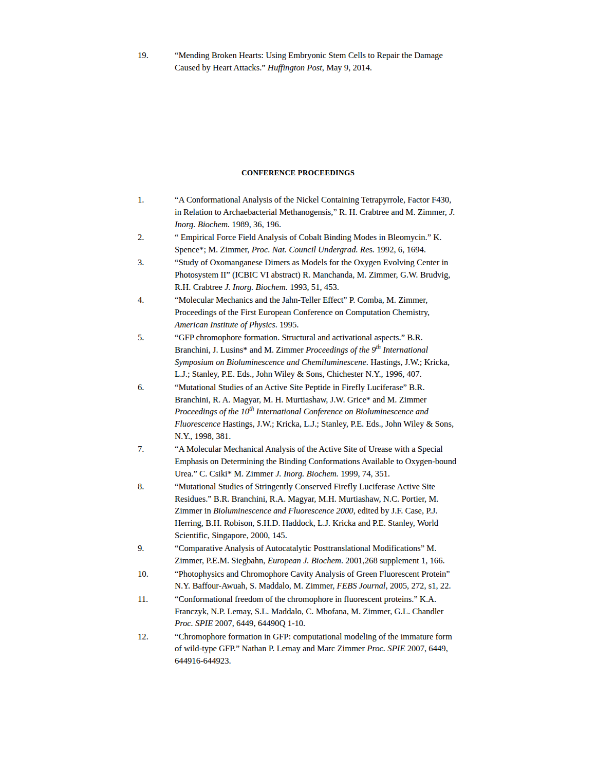19.“Mending Broken Hearts: Using Embryonic Stem Cells to Repair the Damage Caused by Heart Attacks.” Huffington Post, May 9, 2014.
Conference Proceedings
1.“A Conformational Analysis of the Nickel Containing Tetrapyrrole, Factor F430, in Relation to Archaebacterial Methanogensis,” R. H. Crabtree and M. Zimmer, J. Inorg. Biochem. 1989, 36, 196.
2.“ Empirical Force Field Analysis of Cobalt Binding Modes in Bleomycin.” K. Spence*; M. Zimmer, Proc. Nat. Council Undergrad. Res. 1992, 6, 1694.
3.“Study of Oxomanganese Dimers as Models for the Oxygen Evolving Center in Photosystem II” (ICBIC VI abstract) R. Manchanda, M. Zimmer, G.W. Brudvig, R.H. Crabtree J. Inorg. Biochem. 1993, 51, 453.
4.“Molecular Mechanics and the Jahn-Teller Effect” P. Comba, M. Zimmer, Proceedings of the First European Conference on Computation Chemistry, American Institute of Physics. 1995.
5.“GFP chromophore formation. Structural and activational aspects.” B.R. Branchini, J. Lusins* and M. Zimmer Proceedings of the 9th International Symposium on Bioluminescence and Chemiluminescene. Hastings, J.W.; Kricka, L.J.; Stanley, P.E. Eds., John Wiley & Sons, Chichester N.Y., 1996, 407.
6.“Mutational Studies of an Active Site Peptide in Firefly Luciferase” B.R. Branchini, R. A. Magyar, M. H. Murtiashaw, J.W. Grice* and M. Zimmer Proceedings of the 10th International Conference on Bioluminescence and Fluorescence Hastings, J.W.; Kricka, L.J.; Stanley, P.E. Eds., John Wiley & Sons, N.Y., 1998, 381.
7.“A Molecular Mechanical Analysis of the Active Site of Urease with a Special Emphasis on Determining the Binding Conformations Available to Oxygen-bound Urea.” C. Csiki* M. Zimmer J. Inorg. Biochem. 1999, 74, 351.
8.“Mutational Studies of Stringently Conserved Firefly Luciferase Active Site Residues.” B.R. Branchini, R.A. Magyar, M.H. Murtiashaw, N.C. Portier, M. Zimmer in Bioluminescence and Fluorescence 2000, edited by J.F. Case, P.J. Herring, B.H. Robison, S.H.D. Haddock, L.J. Kricka and P.E. Stanley, World Scientific, Singapore, 2000, 145.
9.“Comparative Analysis of Autocatalytic Posttranslational Modifications” M. Zimmer, P.E.M. Siegbahn, European J. Biochem. 2001,268 supplement 1, 166.
10.“Photophysics and Chromophore Cavity Analysis of Green Fluorescent Protein” N.Y. Baffour-Awuah, S. Maddalo, M. Zimmer, FEBS Journal, 2005, 272, s1, 22.
11.“Conformational freedom of the chromophore in fluorescent proteins.” K.A. Franczyk, N.P. Lemay, S.L. Maddalo, C. Mbofana, M. Zimmer, G.L. Chandler Proc. SPIE 2007, 6449, 64490Q 1-10.
12.“Chromophore formation in GFP: computational modeling of the immature form of wild-type GFP.” Nathan P. Lemay and Marc Zimmer Proc. SPIE 2007, 6449, 644916-644923.